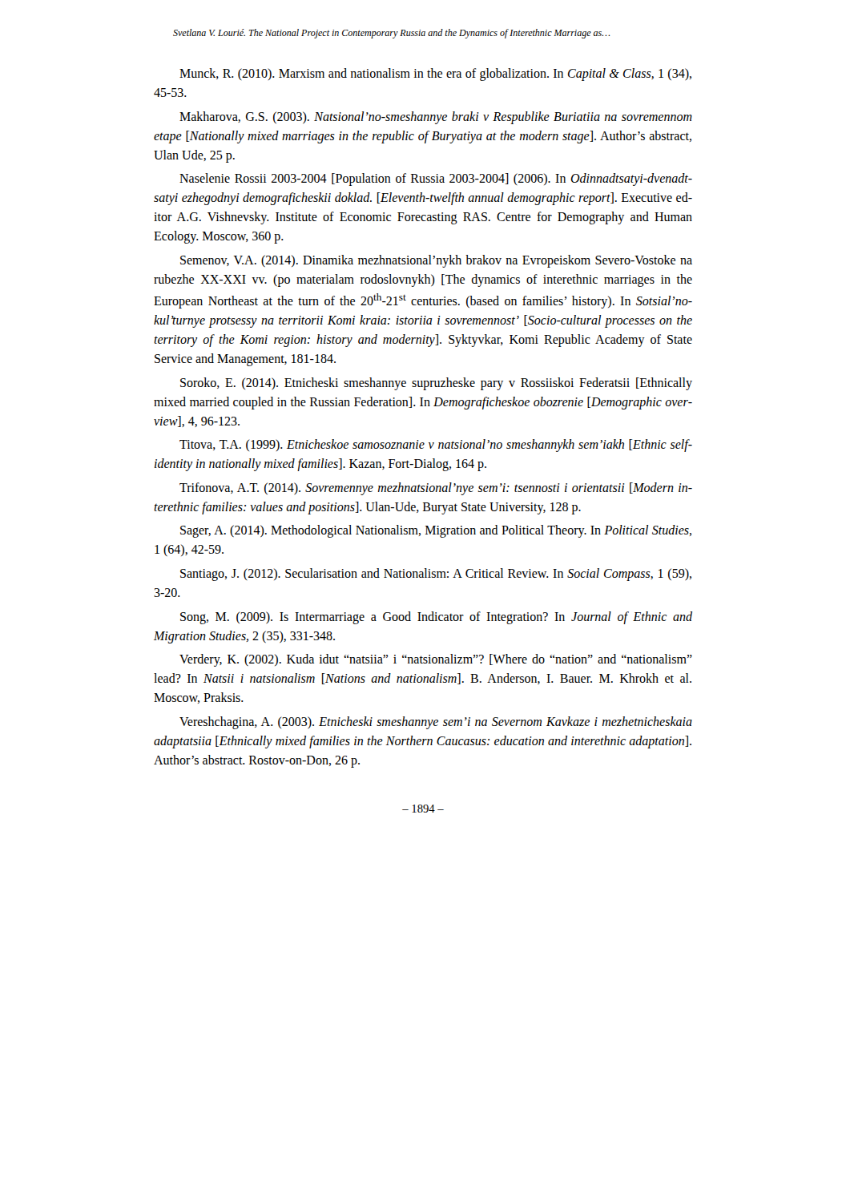Svetlana V. Lourié. The National Project in Contemporary Russia and the Dynamics of Interethnic Marriage as…
Munck, R. (2010). Marxism and nationalism in the era of globalization. In Capital & Class, 1 (34), 45-53.
Makharova, G.S. (2003). Natsional’no-smeshannye braki v Respublike Buriatiia na sovremennom etape [Nationally mixed marriages in the republic of Buryatiya at the modern stage]. Author’s abstract, Ulan Ude, 25 p.
Naselenie Rossii 2003-2004 [Population of Russia 2003-2004] (2006). In Odinnadtsatyi-dvenadtsatyi ezhegodnyi demograficheskii doklad. [Eleventh-twelfth annual demographic report]. Executive editor A.G. Vishnevsky. Institute of Economic Forecasting RAS. Centre for Demography and Human Ecology. Moscow, 360 p.
Semenov, V.A. (2014). Dinamika mezhnatsional’nykh brakov na Evropeiskom Severo-Vostoke na rubezhe XX-XXI vv. (po materialam rodoslovnykh) [The dynamics of interethnic marriages in the European Northeast at the turn of the 20th-21st centuries. (based on families’ history). In Sotsial’no-kul’turnye protsessy na territorii Komi kraia: istoriia i sovremennost’ [Socio-cultural processes on the territory of the Komi region: history and modernity]. Syktyvkar, Komi Republic Academy of State Service and Management, 181-184.
Soroko, E. (2014). Etnicheski smeshannye supruzheske pary v Rossiiskoi Federatsii [Ethnically mixed married coupled in the Russian Federation]. In Demograficheskoe obozrenie [Demographic overview], 4, 96-123.
Titova, T.A. (1999). Etnicheskoe samosoznanie v natsional’no smeshannykh sem’iakh [Ethnic self-identity in nationally mixed families]. Kazan, Fort-Dialog, 164 p.
Trifonova, A.T. (2014). Sovremennye mezhnatsional’nye sem’i: tsennosti i orientatsii [Modern interethnic families: values and positions]. Ulan-Ude, Buryat State University, 128 p.
Sager, A. (2014). Methodological Nationalism, Migration and Political Theory. In Political Studies, 1 (64), 42-59.
Santiago, J. (2012). Secularisation and Nationalism: A Critical Review. In Social Compass, 1 (59), 3-20.
Song, M. (2009). Is Intermarriage a Good Indicator of Integration? In Journal of Ethnic and Migration Studies, 2 (35), 331-348.
Verdery, K. (2002). Kuda idut “natsiia” i “natsionalizm”? [Where do “nation” and “nationalism” lead? In Natsii i natsionalism [Nations and nationalism]. B. Anderson, I. Bauer. M. Khrokh et al. Moscow, Praksis.
Vereshchagina, A. (2003). Etnicheski smeshannye sem’i na Severnom Kavkaze i mezhetnicheskaia adaptatsiia [Ethnically mixed families in the Northern Caucasus: education and interethnic adaptation]. Author’s abstract. Rostov-on-Don, 26 p.
– 1894 –